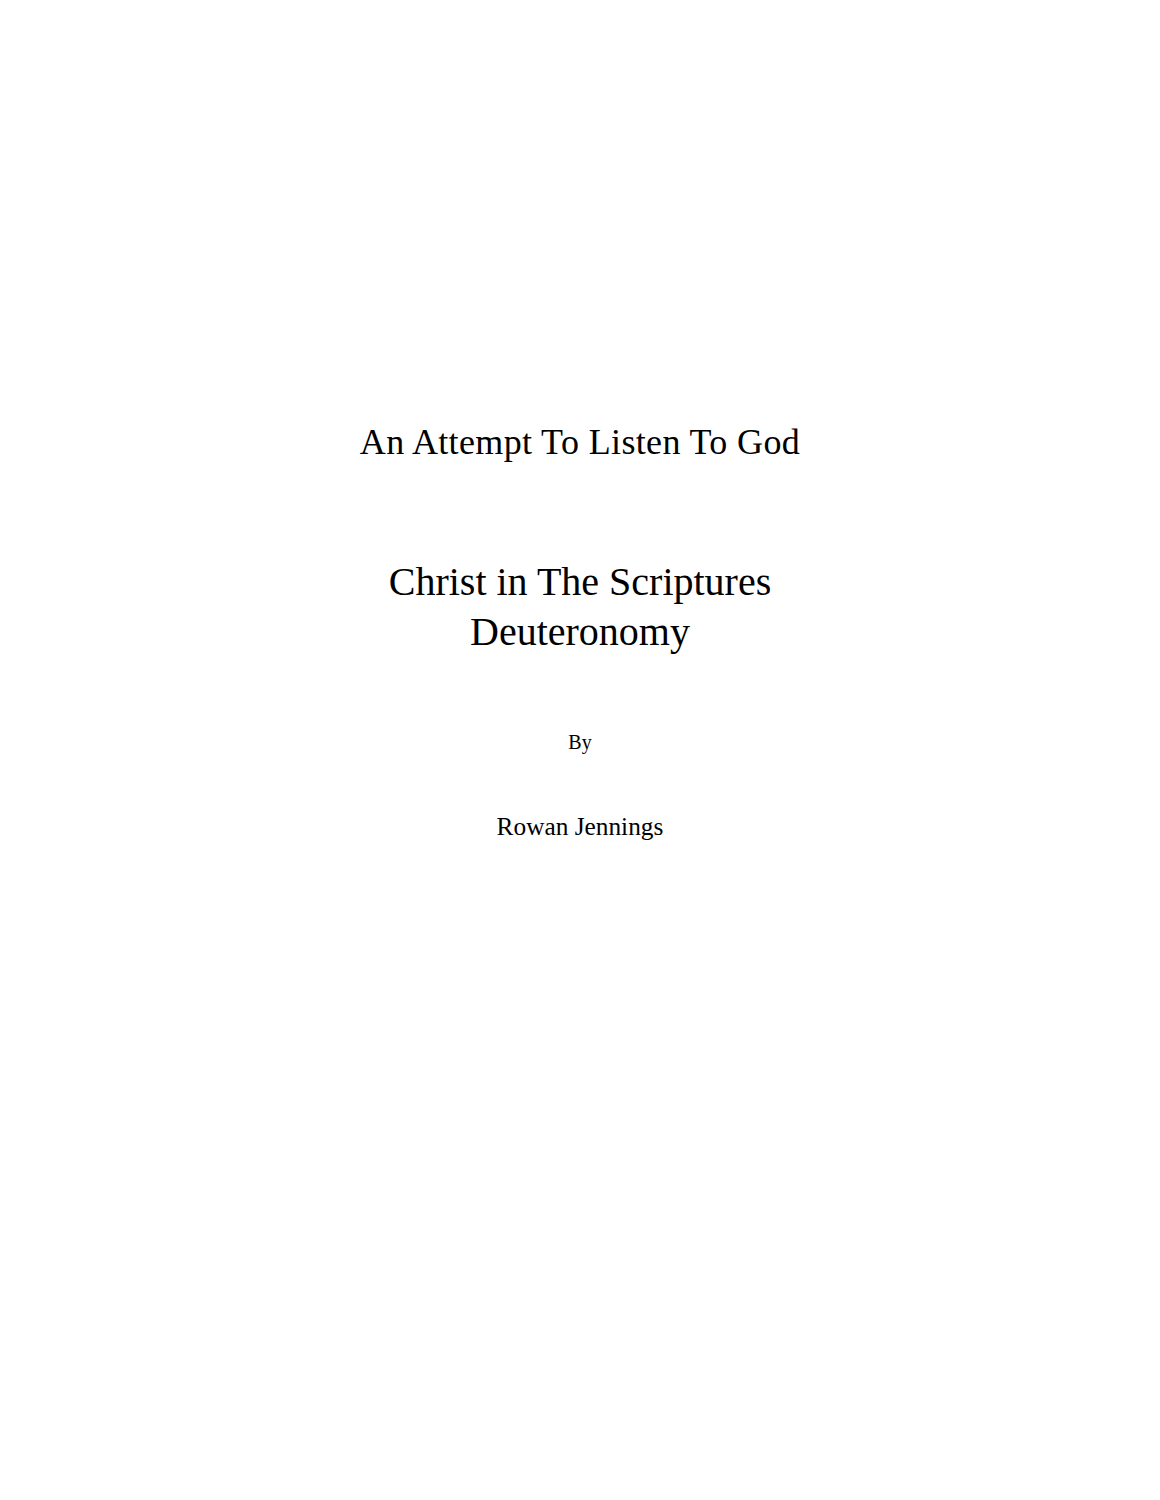An Attempt To Listen To God
Christ in The Scriptures
Deuteronomy
By
Rowan Jennings